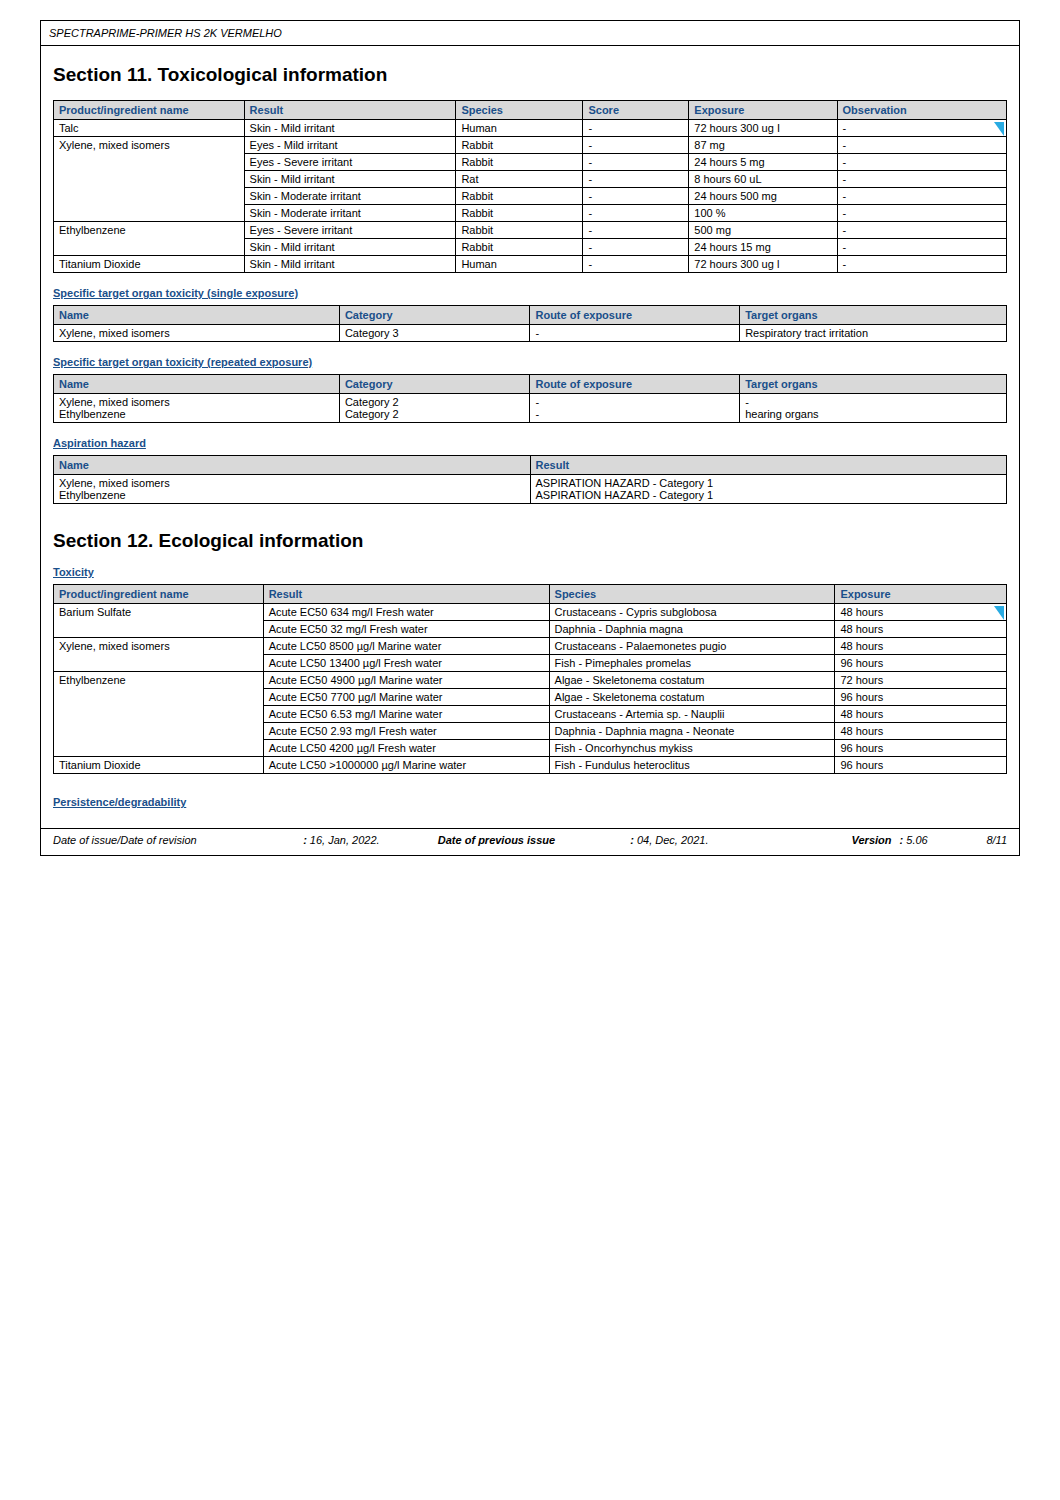SPECTRAPRIME-PRIMER HS 2K VERMELHO
Section 11. Toxicological information
| Product/ingredient name | Result | Species | Score | Exposure | Observation |
| --- | --- | --- | --- | --- | --- |
| Talc | Skin - Mild irritant | Human | - | 72 hours 300 ug I | - |
| Xylene, mixed isomers | Eyes - Mild irritant | Rabbit | - | 87 mg | - |
| Eyes - Severe irritant | Rabbit | - | 24 hours 5 mg | - |
| Skin - Mild irritant | Rat | - | 8 hours 60 uL | - |
| Skin - Moderate irritant | Rabbit | - | 24 hours 500 mg | - |
| Skin - Moderate irritant | Rabbit | - | 100 % | - |
| Ethylbenzene | Eyes - Severe irritant | Rabbit | - | 500 mg | - |
| Skin - Mild irritant | Rabbit | - | 24 hours 15 mg | - |
| Titanium Dioxide | Skin - Mild irritant | Human | - | 72 hours 300 ug l | - |
Specific target organ toxicity (single exposure)
| Name | Category | Route of exposure | Target organs |
| --- | --- | --- | --- |
| Xylene, mixed isomers | Category 3 | - | Respiratory tract irritation |
Specific target organ toxicity (repeated exposure)
| Name | Category | Route of exposure | Target organs |
| --- | --- | --- | --- |
| Xylene, mixed isomers Ethylbenzene | Category 2 Category 2 | - - | - hearing organs |
Aspiration hazard
| Name | Result |
| --- | --- |
| Xylene, mixed isomers Ethylbenzene | ASPIRATION HAZARD - Category 1 ASPIRATION HAZARD - Category 1 |
Section 12. Ecological information
Toxicity
| Product/ingredient name | Result | Species | Exposure |
| --- | --- | --- | --- |
| Barium Sulfate | Acute EC50 634 mg/l Fresh water | Crustaceans - Cypris subglobosa | 48 hours |
| Acute EC50 32 mg/l Fresh water | Daphnia - Daphnia magna | 48 hours |
| Xylene, mixed isomers | Acute LC50 8500 µg/l Marine water | Crustaceans - Palaemonetes pugio | 48 hours |
| Acute LC50 13400 µg/l Fresh water | Fish - Pimephales promelas | 96 hours |
| Ethylbenzene | Acute EC50 4900 µg/l Marine water | Algae - Skeletonema costatum | 72 hours |
| Acute EC50 7700 µg/l Marine water | Algae - Skeletonema costatum | 96 hours |
| Acute EC50 6.53 mg/l Marine water | Crustaceans - Artemia sp. - Nauplii | 48 hours |
| Acute EC50 2.93 mg/l Fresh water | Daphnia - Daphnia magna - Neonate | 48 hours |
| Acute LC50 4200 µg/l Fresh water | Fish - Oncorhynchus mykiss | 96 hours |
| Titanium Dioxide | Acute LC50 >1000000 µg/l Marine water | Fish - Fundulus heteroclitus | 96 hours |
Persistence/degradability
| Date of issue/Date of revision | : 16, Jan, 2022. | Date of previous issue | : 04, Dec, 2021. | Version | : 5.06 | 8/11 |